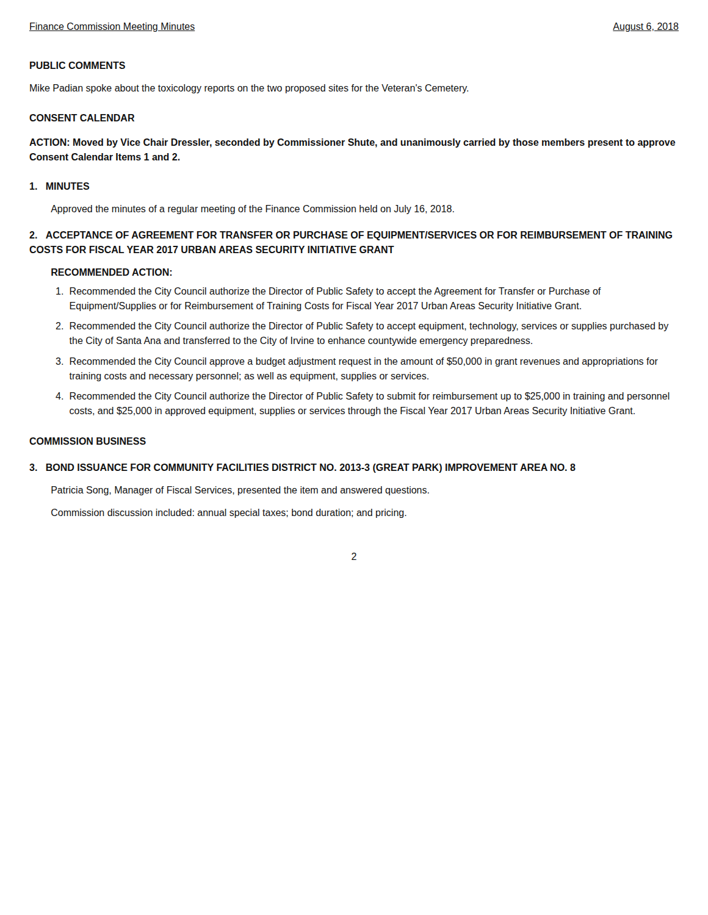Finance Commission Meeting Minutes August 6, 2018
PUBLIC COMMENTS
Mike Padian spoke about the toxicology reports on the two proposed sites for the Veteran's Cemetery.
CONSENT CALENDAR
ACTION: Moved by Vice Chair Dressler, seconded by Commissioner Shute, and unanimously carried by those members present to approve Consent Calendar Items 1 and 2.
1. MINUTES
Approved the minutes of a regular meeting of the Finance Commission held on July 16, 2018.
2. ACCEPTANCE OF AGREEMENT FOR TRANSFER OR PURCHASE OF EQUIPMENT/SERVICES OR FOR REIMBURSEMENT OF TRAINING COSTS FOR FISCAL YEAR 2017 URBAN AREAS SECURITY INITIATIVE GRANT
RECOMMENDED ACTION:
Recommended the City Council authorize the Director of Public Safety to accept the Agreement for Transfer or Purchase of Equipment/Supplies or for Reimbursement of Training Costs for Fiscal Year 2017 Urban Areas Security Initiative Grant.
Recommended the City Council authorize the Director of Public Safety to accept equipment, technology, services or supplies purchased by the City of Santa Ana and transferred to the City of Irvine to enhance countywide emergency preparedness.
Recommended the City Council approve a budget adjustment request in the amount of $50,000 in grant revenues and appropriations for training costs and necessary personnel; as well as equipment, supplies or services.
Recommended the City Council authorize the Director of Public Safety to submit for reimbursement up to $25,000 in training and personnel costs, and $25,000 in approved equipment, supplies or services through the Fiscal Year 2017 Urban Areas Security Initiative Grant.
COMMISSION BUSINESS
3. BOND ISSUANCE FOR COMMUNITY FACILITIES DISTRICT NO. 2013-3 (GREAT PARK) IMPROVEMENT AREA NO. 8
Patricia Song, Manager of Fiscal Services, presented the item and answered questions.
Commission discussion included: annual special taxes; bond duration; and pricing.
2